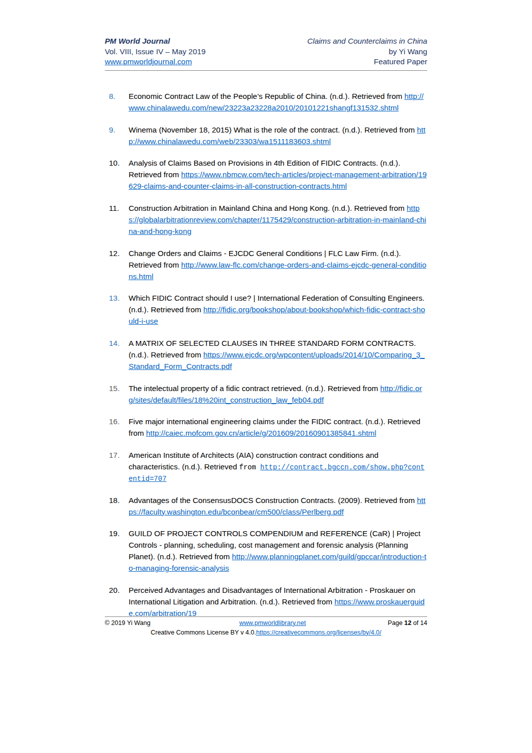| PM World Journal | Claims and Counterclaims in China |
| Vol. VIII, Issue IV – May 2019 | by Yi Wang |
| www.pmworldjournal.com | Featured Paper |
Economic Contract Law of the People’s Republic of China. (n.d.). Retrieved from http://www.chinalawedu.com/new/23223a23228a2010/20101221shangf131532.shtml
Winema (November 18, 2015) What is the role of the contract. (n.d.). Retrieved from http://www.chinalawedu.com/web/23303/wa1511183603.shtml
Analysis of Claims Based on Provisions in 4th Edition of FIDIC Contracts. (n.d.). Retrieved from https://www.nbmcw.com/tech-articles/project-management-arbitration/19629-claims-and-counter-claims-in-all-construction-contracts.html
Construction Arbitration in Mainland China and Hong Kong. (n.d.). Retrieved from https://globalarbitrationreview.com/chapter/1175429/construction-arbitration-in-mainland-china-and-hong-kong
Change Orders and Claims - EJCDC General Conditions | FLC Law Firm. (n.d.). Retrieved from http://www.law-flc.com/change-orders-and-claims-ejcdc-general-conditions.html
Which FIDIC Contract should I use? | International Federation of Consulting Engineers. (n.d.). Retrieved from http://fidic.org/bookshop/about-bookshop/which-fidic-contract-should-i-use
A MATRIX OF SELECTED CLAUSES IN THREE STANDARD FORM CONTRACTS. (n.d.). Retrieved from https://www.ejcdc.org/wpcontent/uploads/2014/10/Comparing_3_Standard_Form_Contracts.pdf
The intelectual property of a fidic contract retrieved. (n.d.). Retrieved from http://fidic.org/sites/default/files/18%20int_construction_law_feb04.pdf
Five major international engineering claims under the FIDIC contract. (n.d.). Retrieved from http://caiec.mofcom.gov.cn/article/g/201609/20160901385841.shtml
American Institute of Architects (AIA) construction contract conditions and characteristics. (n.d.). Retrieved from http://contract.bgccn.com/show.php?contentid=707
Advantages of the ConsensusDOCS Construction Contracts. (2009). Retrieved from https://faculty.washington.edu/bconbear/cm500/class/Perlberg.pdf
GUILD OF PROJECT CONTROLS COMPENDIUM and REFERENCE (CaR) | Project Controls - planning, scheduling, cost management and forensic analysis (Planning Planet). (n.d.). Retrieved from http://www.planningplanet.com/guild/gpccar/introduction-to-managing-forensic-analysis
Perceived Advantages and Disadvantages of International Arbitration - Proskauer on International Litigation and Arbitration. (n.d.). Retrieved from https://www.proskauerguide.com/arbitration/19
| © 2019 Yi Wang | www.pmworldlibrary.net | Page 12 of 14 |
Creative Commons License BY v 4.0.https://creativecommons.org/licenses/by/4.0/